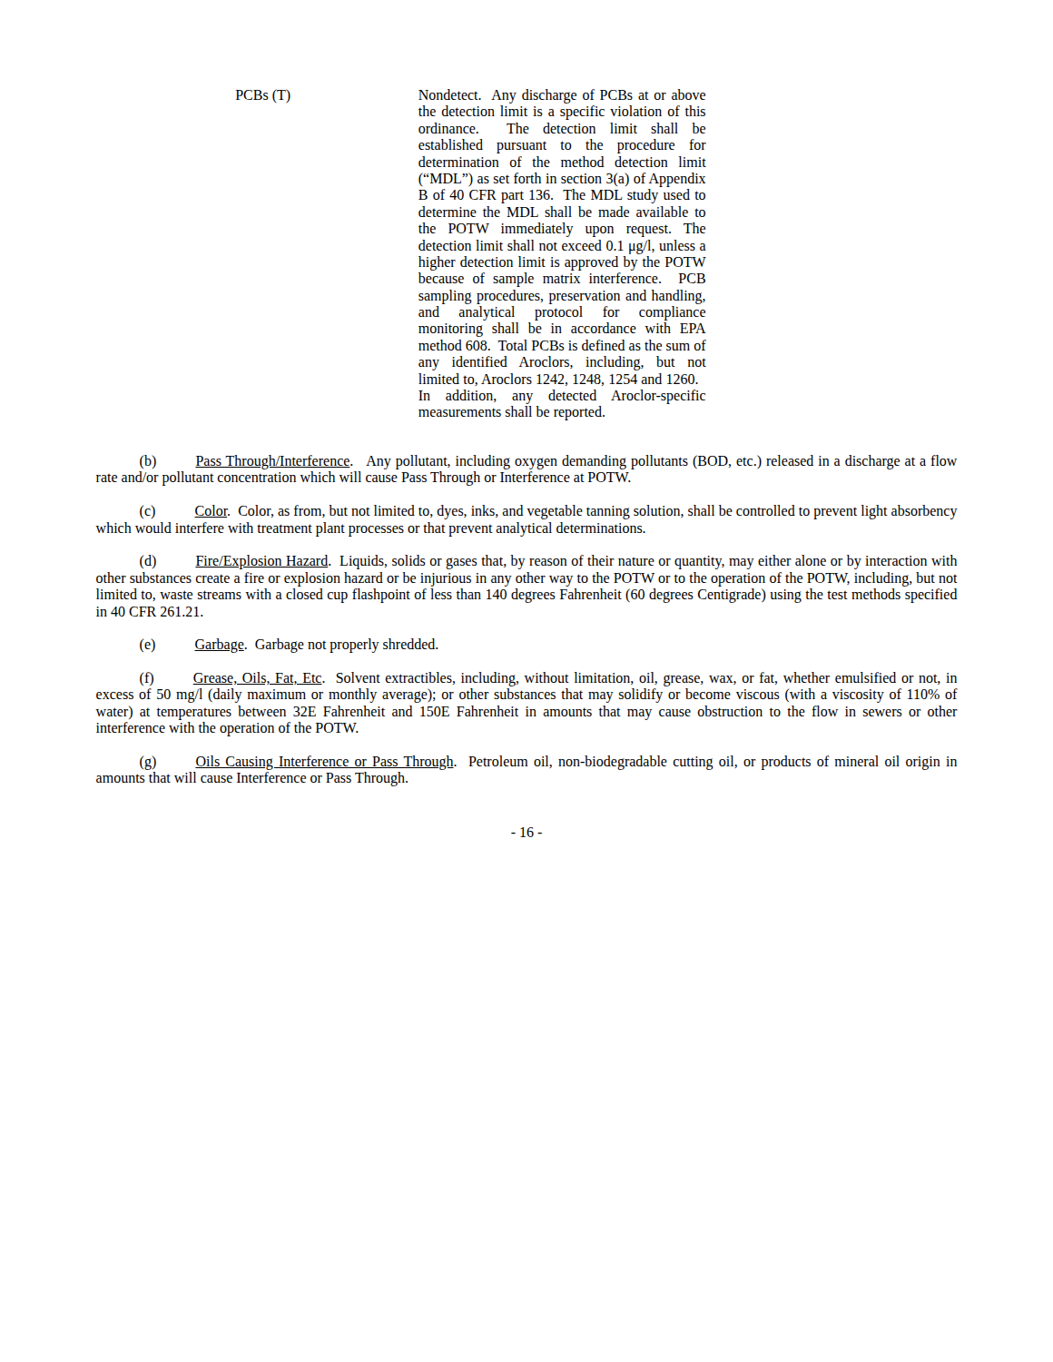PCBs (T)
Nondetect. Any discharge of PCBs at or above the detection limit is a specific violation of this ordinance. The detection limit shall be established pursuant to the procedure for determination of the method detection limit (“MDL”) as set forth in section 3(a) of Appendix B of 40 CFR part 136. The MDL study used to determine the MDL shall be made available to the POTW immediately upon request. The detection limit shall not exceed 0.1 μg/l, unless a higher detection limit is approved by the POTW because of sample matrix interference. PCB sampling procedures, preservation and handling, and analytical protocol for compliance monitoring shall be in accordance with EPA method 608. Total PCBs is defined as the sum of any identified Aroclors, including, but not limited to, Aroclors 1242, 1248, 1254 and 1260. In addition, any detected Aroclor-specific measurements shall be reported.
(b) Pass Through/Interference. Any pollutant, including oxygen demanding pollutants (BOD, etc.) released in a discharge at a flow rate and/or pollutant concentration which will cause Pass Through or Interference at POTW.
(c) Color. Color, as from, but not limited to, dyes, inks, and vegetable tanning solution, shall be controlled to prevent light absorbency which would interfere with treatment plant processes or that prevent analytical determinations.
(d) Fire/Explosion Hazard. Liquids, solids or gases that, by reason of their nature or quantity, may either alone or by interaction with other substances create a fire or explosion hazard or be injurious in any other way to the POTW or to the operation of the POTW, including, but not limited to, waste streams with a closed cup flashpoint of less than 140 degrees Fahrenheit (60 degrees Centigrade) using the test methods specified in 40 CFR 261.21.
(e) Garbage. Garbage not properly shredded.
(f) Grease, Oils, Fat, Etc. Solvent extractibles, including, without limitation, oil, grease, wax, or fat, whether emulsified or not, in excess of 50 mg/l (daily maximum or monthly average); or other substances that may solidify or become viscous (with a viscosity of 110% of water) at temperatures between 32E Fahrenheit and 150E Fahrenheit in amounts that may cause obstruction to the flow in sewers or other interference with the operation of the POTW.
(g) Oils Causing Interference or Pass Through. Petroleum oil, non-biodegradable cutting oil, or products of mineral oil origin in amounts that will cause Interference or Pass Through.
- 16 -